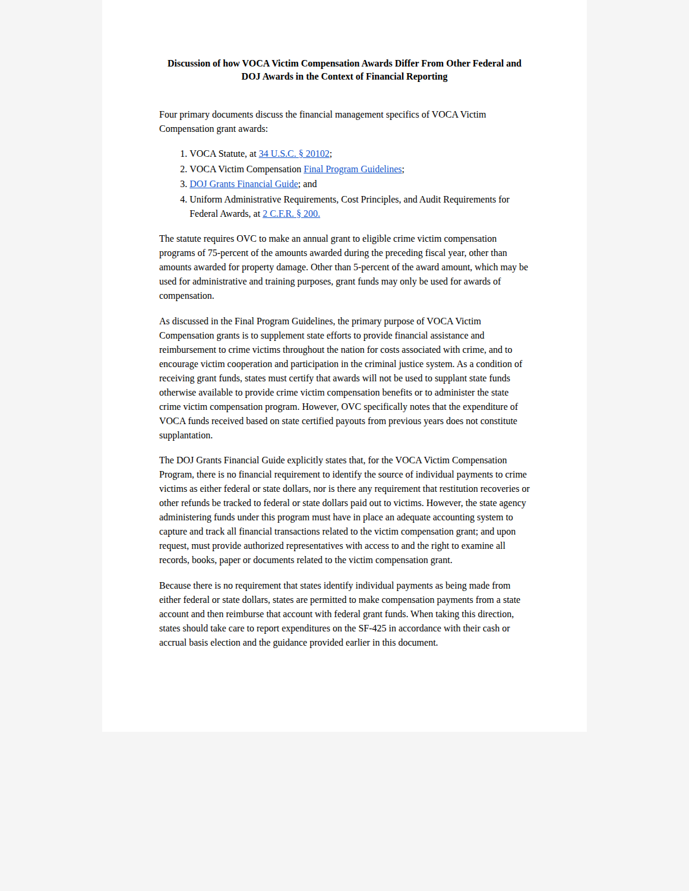Discussion of how VOCA Victim Compensation Awards Differ From Other Federal and DOJ Awards in the Context of Financial Reporting
Four primary documents discuss the financial management specifics of VOCA Victim Compensation grant awards:
VOCA Statute, at 34 U.S.C. § 20102;
VOCA Victim Compensation Final Program Guidelines;
DOJ Grants Financial Guide; and
Uniform Administrative Requirements, Cost Principles, and Audit Requirements for Federal Awards, at 2 C.F.R. § 200.
The statute requires OVC to make an annual grant to eligible crime victim compensation programs of 75-percent of the amounts awarded during the preceding fiscal year, other than amounts awarded for property damage. Other than 5-percent of the award amount, which may be used for administrative and training purposes, grant funds may only be used for awards of compensation.
As discussed in the Final Program Guidelines, the primary purpose of VOCA Victim Compensation grants is to supplement state efforts to provide financial assistance and reimbursement to crime victims throughout the nation for costs associated with crime, and to encourage victim cooperation and participation in the criminal justice system. As a condition of receiving grant funds, states must certify that awards will not be used to supplant state funds otherwise available to provide crime victim compensation benefits or to administer the state crime victim compensation program. However, OVC specifically notes that the expenditure of VOCA funds received based on state certified payouts from previous years does not constitute supplantation.
The DOJ Grants Financial Guide explicitly states that, for the VOCA Victim Compensation Program, there is no financial requirement to identify the source of individual payments to crime victims as either federal or state dollars, nor is there any requirement that restitution recoveries or other refunds be tracked to federal or state dollars paid out to victims. However, the state agency administering funds under this program must have in place an adequate accounting system to capture and track all financial transactions related to the victim compensation grant; and upon request, must provide authorized representatives with access to and the right to examine all records, books, paper or documents related to the victim compensation grant.
Because there is no requirement that states identify individual payments as being made from either federal or state dollars, states are permitted to make compensation payments from a state account and then reimburse that account with federal grant funds. When taking this direction, states should take care to report expenditures on the SF-425 in accordance with their cash or accrual basis election and the guidance provided earlier in this document.